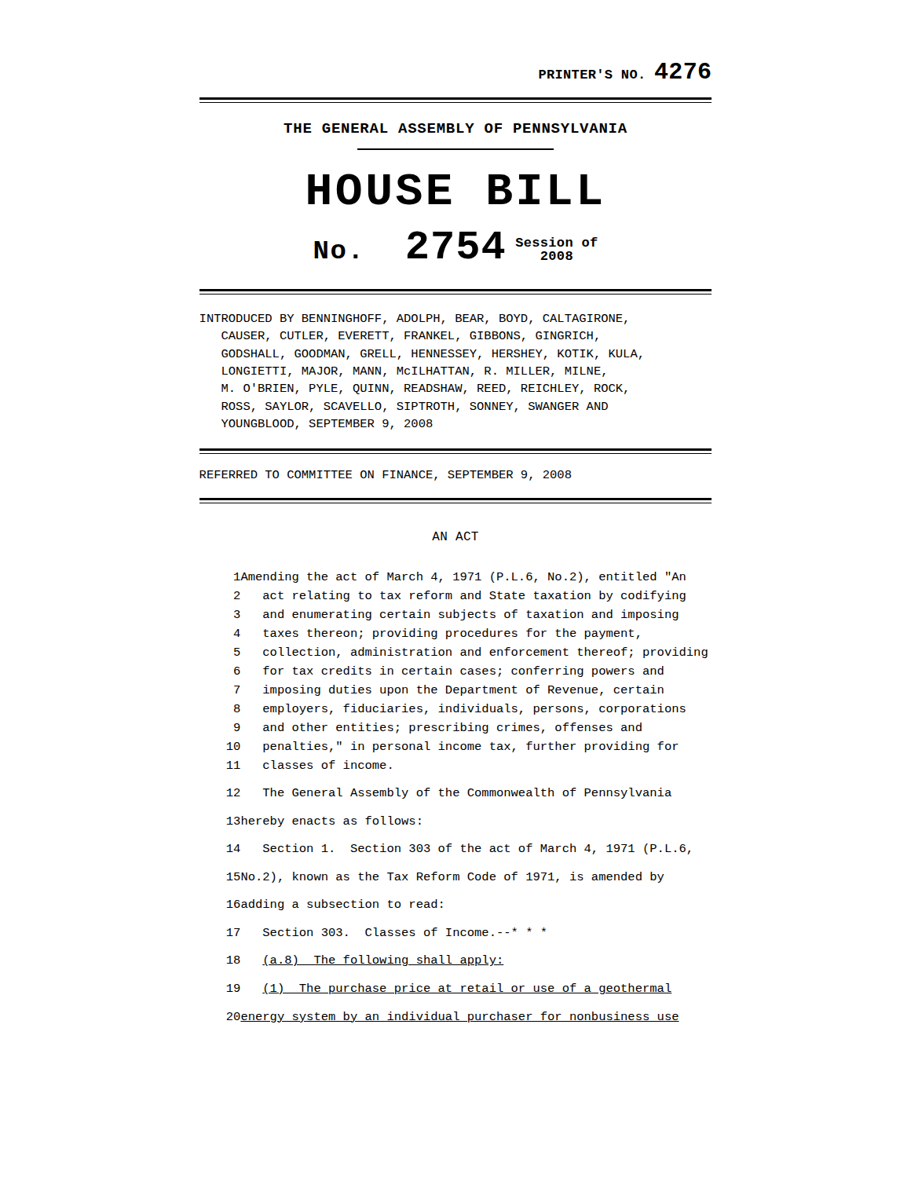PRINTER'S NO. 4276
THE GENERAL ASSEMBLY OF PENNSYLVANIA
HOUSE BILL
No. 2754 Session of
2008
INTRODUCED BY BENNINGHOFF, ADOLPH, BEAR, BOYD, CALTAGIRONE, CAUSER, CUTLER, EVERETT, FRANKEL, GIBBONS, GINGRICH, GODSHALL, GOODMAN, GRELL, HENNESSEY, HERSHEY, KOTIK, KULA, LONGIETTI, MAJOR, MANN, McILHATTAN, R. MILLER, MILNE, M. O'BRIEN, PYLE, QUINN, READSHAW, REED, REICHLEY, ROCK, ROSS, SAYLOR, SCAVELLO, SIPTROTH, SONNEY, SWANGER AND YOUNGBLOOD, SEPTEMBER 9, 2008
REFERRED TO COMMITTEE ON FINANCE, SEPTEMBER 9, 2008
AN ACT
| 1 | Amending the act of March 4, 1971 (P.L.6, No.2), entitled "An |
| 2 | act relating to tax reform and State taxation by codifying |
| 3 | and enumerating certain subjects of taxation and imposing |
| 4 | taxes thereon; providing procedures for the payment, |
| 5 | collection, administration and enforcement thereof; providing |
| 6 | for tax credits in certain cases; conferring powers and |
| 7 | imposing duties upon the Department of Revenue, certain |
| 8 | employers, fiduciaries, individuals, persons, corporations |
| 9 | and other entities; prescribing crimes, offenses and |
| 10 | penalties," in personal income tax, further providing for |
| 11 | classes of income. |
| 12 | The General Assembly of the Commonwealth of Pennsylvania |
| 13 | hereby enacts as follows: |
| 14 | Section 1. Section 303 of the act of March 4, 1971 (P.L.6, |
| 15 | No.2), known as the Tax Reform Code of 1971, is amended by |
| 16 | adding a subsection to read: |
| 17 | Section 303. Classes of Income.--* * * |
| 18 | (a.8) The following shall apply: |
| 19 | (1) The purchase price at retail or use of a geothermal |
| 20 | energy system by an individual purchaser for nonbusiness use |